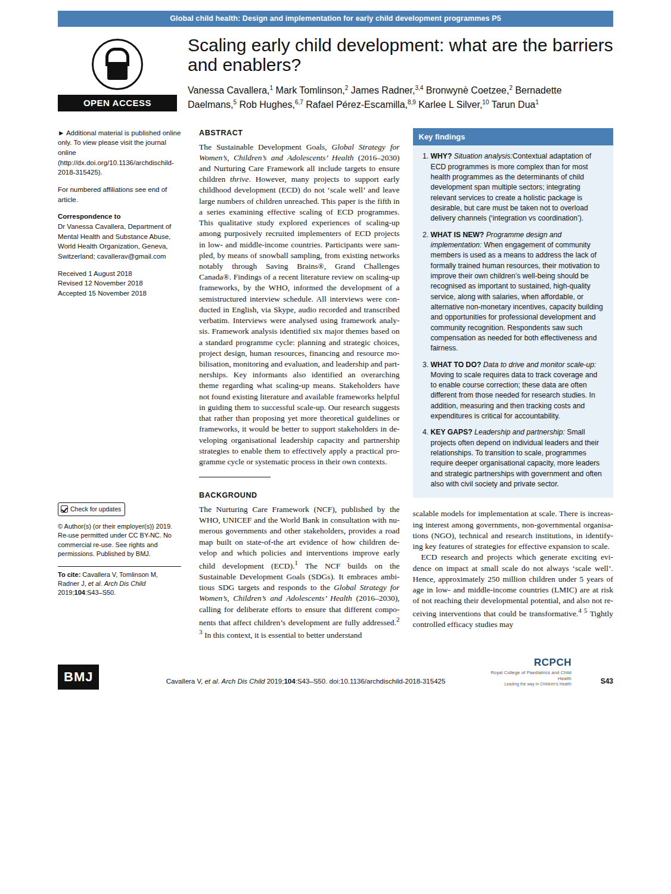Global child health: Design and implementation for early child development programmes P5
OPEN ACCESS
Scaling early child development: what are the barriers and enablers?
Vanessa Cavallera,1 Mark Tomlinson,2 James Radner,3,4 Bronwynè Coetzee,2 Bernadette Daelmans,5 Rob Hughes,6,7 Rafael Pérez-Escamilla,8,9 Karlee L Silver,10 Tarun Dua1
► Additional material is published online only. To view please visit the journal online (http://dx.doi.org/10.1136/archdischild-2018-315425).
For numbered affiliations see end of article.
Correspondence to
Dr Vanessa Cavallera, Department of Mental Health and Substance Abuse, World Health Organization, Geneva, Switzerland; cavallerav@gmail.com
Received 1 August 2018
Revised 12 November 2018
Accepted 15 November 2018
Check for updates
© Author(s) (or their employer(s)) 2019. Re-use permitted under CC BY-NC. No commercial re-use. See rights and permissions. Published by BMJ.
To cite: Cavallera V, Tomlinson M, Radner J, et al. Arch Dis Child 2019;104:S43–S50.
Abstract
The Sustainable Development Goals, Global Strategy for Women’s, Children’s and Adolescents’ Health (2016–2030) and Nurturing Care Framework all include targets to ensure children thrive. However, many projects to support early childhood development (ECD) do not ‘scale well’ and leave large numbers of children unreached. This paper is the fifth in a series examining effective scaling of ECD programmes. This qualitative study explored experiences of scaling-up among purposively recruited implementers of ECD projects in low- and middle-income countries. Participants were sampled, by means of snowball sampling, from existing networks notably through Saving Brains®, Grand Challenges Canada®. Findings of a recent literature review on scaling-up frameworks, by the WHO, informed the development of a semistructured interview schedule. All interviews were conducted in English, via Skype, audio recorded and transcribed verbatim. Interviews were analysed using framework analysis. Framework analysis identified six major themes based on a standard programme cycle: planning and strategic choices, project design, human resources, financing and resource mobilisation, monitoring and evaluation, and leadership and partnerships. Key informants also identified an overarching theme regarding what scaling-up means. Stakeholders have not found existing literature and available frameworks helpful in guiding them to successful scale-up. Our research suggests that rather than proposing yet more theoretical guidelines or frameworks, it would be better to support stakeholders in developing organisational leadership capacity and partnership strategies to enable them to effectively apply a practical programme cycle or systematic process in their own contexts.
Background
The Nurturing Care Framework (NCF), published by the WHO, UNICEF and the World Bank in consultation with numerous governments and other stakeholders, provides a road map built on state-of-the art evidence of how children develop and which policies and interventions improve early child development (ECD).1 The NCF builds on the Sustainable Development Goals (SDGs). It embraces ambitious SDG targets and responds to the Global Strategy for Women’s, Children’s and Adolescents’ Health (2016–2030), calling for deliberate efforts to ensure that different components that affect children’s development are fully addressed.2 3 In this context, it is essential to better understand
Key findings
WHY? Situation analysis: Contextual adaptation of ECD programmes is more complex than for most health programmes as the determinants of child development span multiple sectors; integrating relevant services to create a holistic package is desirable, but care must be taken not to overload delivery channels (‘integration vs coordination’).
WHAT IS NEW? Programme design and implementation: When engagement of community members is used as a means to address the lack of formally trained human resources, their motivation to improve their own children’s well-being should be recognised as important to sustained, high-quality service, along with salaries, when affordable, or alternative non-monetary incentives, capacity building and opportunities for professional development and community recognition. Respondents saw such compensation as needed for both effectiveness and fairness.
WHAT TO DO? Data to drive and monitor scale-up: Moving to scale requires data to track coverage and to enable course correction; these data are often different from those needed for research studies. In addition, measuring and then tracking costs and expenditures is critical for accountability.
KEY GAPS? Leadership and partnership: Small projects often depend on individual leaders and their relationships. To transition to scale, programmes require deeper organisational capacity, more leaders and strategic partnerships with government and often also with civil society and private sector.
scalable models for implementation at scale. There is increasing interest among governments, non-governmental organisations (NGO), technical and research institutions, in identifying key features of strategies for effective expansion to scale.
ECD research and projects which generate exciting evidence on impact at small scale do not always ‘scale well’. Hence, approximately 250 million children under 5 years of age in low- and middle-income countries (LMIC) are at risk of not reaching their developmental potential, and also not receiving interventions that could be transformative.4 5 Tightly controlled efficacy studies may
BMJ
Cavallera V, et al. Arch Dis Child 2019;104:S43–S50. doi:10.1136/archdischild-2018-315425
RCPCH
Royal College of Paediatrics and Child Health
Leading the way in Children's Health
S43